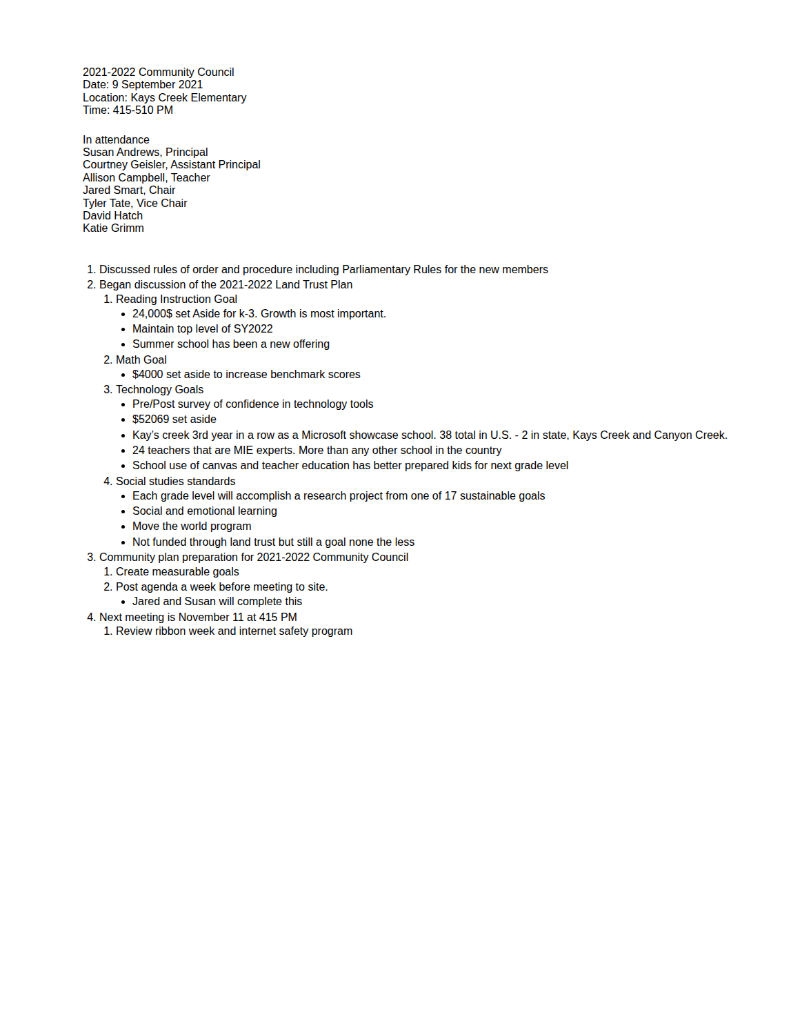2021-2022 Community Council
Date: 9 September 2021
Location: Kays Creek Elementary
Time: 415-510 PM
In attendance
Susan Andrews, Principal
Courtney Geisler, Assistant Principal
Allison Campbell, Teacher
Jared Smart, Chair
Tyler Tate, Vice Chair
David Hatch
Katie Grimm
Discussed rules of order and procedure including Parliamentary Rules for the new members
Began discussion of the 2021-2022 Land Trust Plan
Reading Instruction Goal
24,000$ set Aside for k-3. Growth is most important.
Maintain top level of SY2022
Summer school has been a new offering
Math Goal
$4000 set aside to increase benchmark scores
Technology Goals
Pre/Post survey of confidence in technology tools
$52069 set aside
Kay’s creek 3rd year in a row as a Microsoft showcase school. 38 total in U.S. - 2 in state, Kays Creek and Canyon Creek.
24 teachers that are MIE experts. More than any other school in the country
School use of canvas and teacher education has better prepared kids for next grade level
Social studies standards
Each grade level will accomplish a research project from one of 17 sustainable goals
Social and emotional learning
Move the world program
Not funded through land trust but still a goal none the less
Community plan preparation for 2021-2022 Community Council
Create measurable goals
Post agenda a week before meeting to site.
Jared and Susan will complete this
Next meeting is November 11 at 415 PM
Review ribbon week and internet safety program